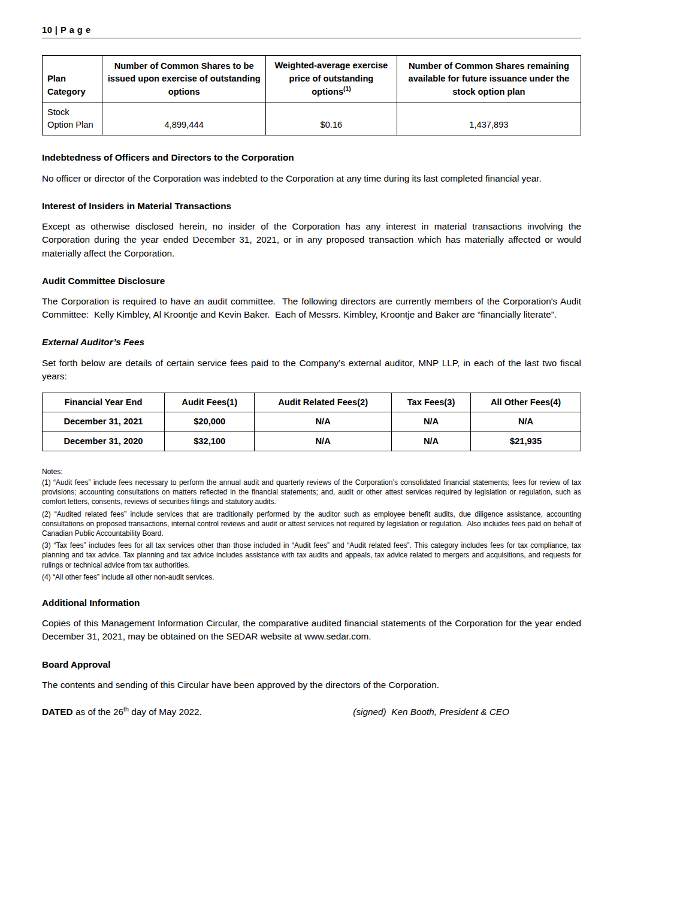10 | P a g e
| Plan Category | Number of Common Shares to be issued upon exercise of outstanding options | Weighted-average exercise price of outstanding options (1) | Number of Common Shares remaining available for future issuance under the stock option plan |
| --- | --- | --- | --- |
| Stock Option Plan | 4,899,444 | $0.16 | 1,437,893 |
Indebtedness of Officers and Directors to the Corporation
No officer or director of the Corporation was indebted to the Corporation at any time during its last completed financial year.
Interest of Insiders in Material Transactions
Except as otherwise disclosed herein, no insider of the Corporation has any interest in material transactions involving the Corporation during the year ended December 31, 2021, or in any proposed transaction which has materially affected or would materially affect the Corporation.
Audit Committee Disclosure
The Corporation is required to have an audit committee. The following directors are currently members of the Corporation's Audit Committee: Kelly Kimbley, Al Kroontje and Kevin Baker. Each of Messrs. Kimbley, Kroontje and Baker are “financially literate”.
External Auditor’s Fees
Set forth below are details of certain service fees paid to the Company’s external auditor, MNP LLP, in each of the last two fiscal years:
| Financial Year End | Audit Fees(1) | Audit Related Fees(2) | Tax Fees(3) | All Other Fees(4) |
| --- | --- | --- | --- | --- |
| December 31, 2021 | $20,000 | N/A | N/A | N/A |
| December 31, 2020 | $32,100 | N/A | N/A | $21,935 |
Notes:
(1) “Audit fees” include fees necessary to perform the annual audit and quarterly reviews of the Corporation’s consolidated financial statements; fees for review of tax provisions; accounting consultations on matters reflected in the financial statements; and, audit or other attest services required by legislation or regulation, such as comfort letters, consents, reviews of securities filings and statutory audits.
(2) “Audited related fees” include services that are traditionally performed by the auditor such as employee benefit audits, due diligence assistance, accounting consultations on proposed transactions, internal control reviews and audit or attest services not required by legislation or regulation. Also includes fees paid on behalf of Canadian Public Accountability Board.
(3) “Tax fees” includes fees for all tax services other than those included in “Audit fees” and “Audit related fees”. This category includes fees for tax compliance, tax planning and tax advice. Tax planning and tax advice includes assistance with tax audits and appeals, tax advice related to mergers and acquisitions, and requests for rulings or technical advice from tax authorities.
(4) “All other fees” include all other non-audit services.
Additional Information
Copies of this Management Information Circular, the comparative audited financial statements of the Corporation for the year ended December 31, 2021, may be obtained on the SEDAR website at www.sedar.com.
Board Approval
The contents and sending of this Circular have been approved by the directors of the Corporation.
DATED as of the 26th day of May 2022.
(signed) Ken Booth, President & CEO